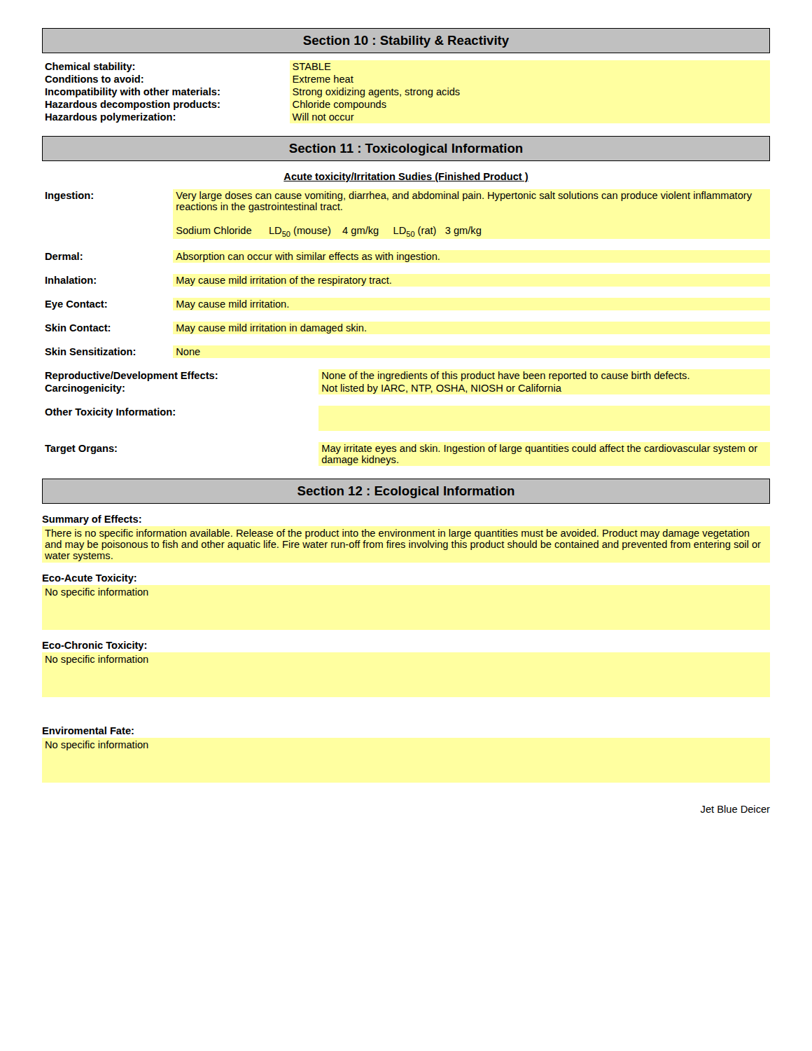Section 10 : Stability & Reactivity
| Chemical stability: | STABLE |
| Conditions to avoid: | Extreme heat |
| Incompatibility with other materials: | Strong oxidizing agents, strong acids |
| Hazardous decompostion products: | Chloride compounds |
| Hazardous polymerization: | Will not occur |
Section 11 : Toxicological Information
Acute toxicity/Irritation Sudies (Finished Product )
| Ingestion: | Very large doses can cause vomiting, diarrhea, and abdominal pain. Hypertonic salt solutions can produce violent inflammatory reactions in the gastrointestinal tract. |
| | Sodium Chloride LD 50 (mouse) 4 gm/kg LD 50 (rat) 3 gm/kg |
| Dermal: | Absorption can occur with similar effects as with ingestion. |
| Inhalation: | May cause mild irritation of the respiratory tract. |
| Eye Contact: | May cause mild irritation. |
| Skin Contact: | May cause mild irritation in damaged skin. |
| Skin Sensitization: | None |
| Reproductive/Development Effects: | None of the ingredients of this product have been reported to cause birth defects. |
| Carcinogenicity: | Not listed by IARC, NTP, OSHA, NIOSH or California |
| Other Toxicity Information: | |
| Target Organs: | May irritate eyes and skin. Ingestion of large quantities could affect the cardiovascular system or damage kidneys. |
Section 12 : Ecological Information
Summary of Effects:
There is no specific information available. Release of the product into the environment in large quantities must be avoided. Product may damage vegetation and may be poisonous to fish and other aquatic life. Fire water run-off from fires involving this product should be contained and prevented from entering soil or water systems.
Eco-Acute Toxicity:
No specific information
Eco-Chronic Toxicity:
No specific information
Enviromental Fate:
No specific information
Jet Blue Deicer